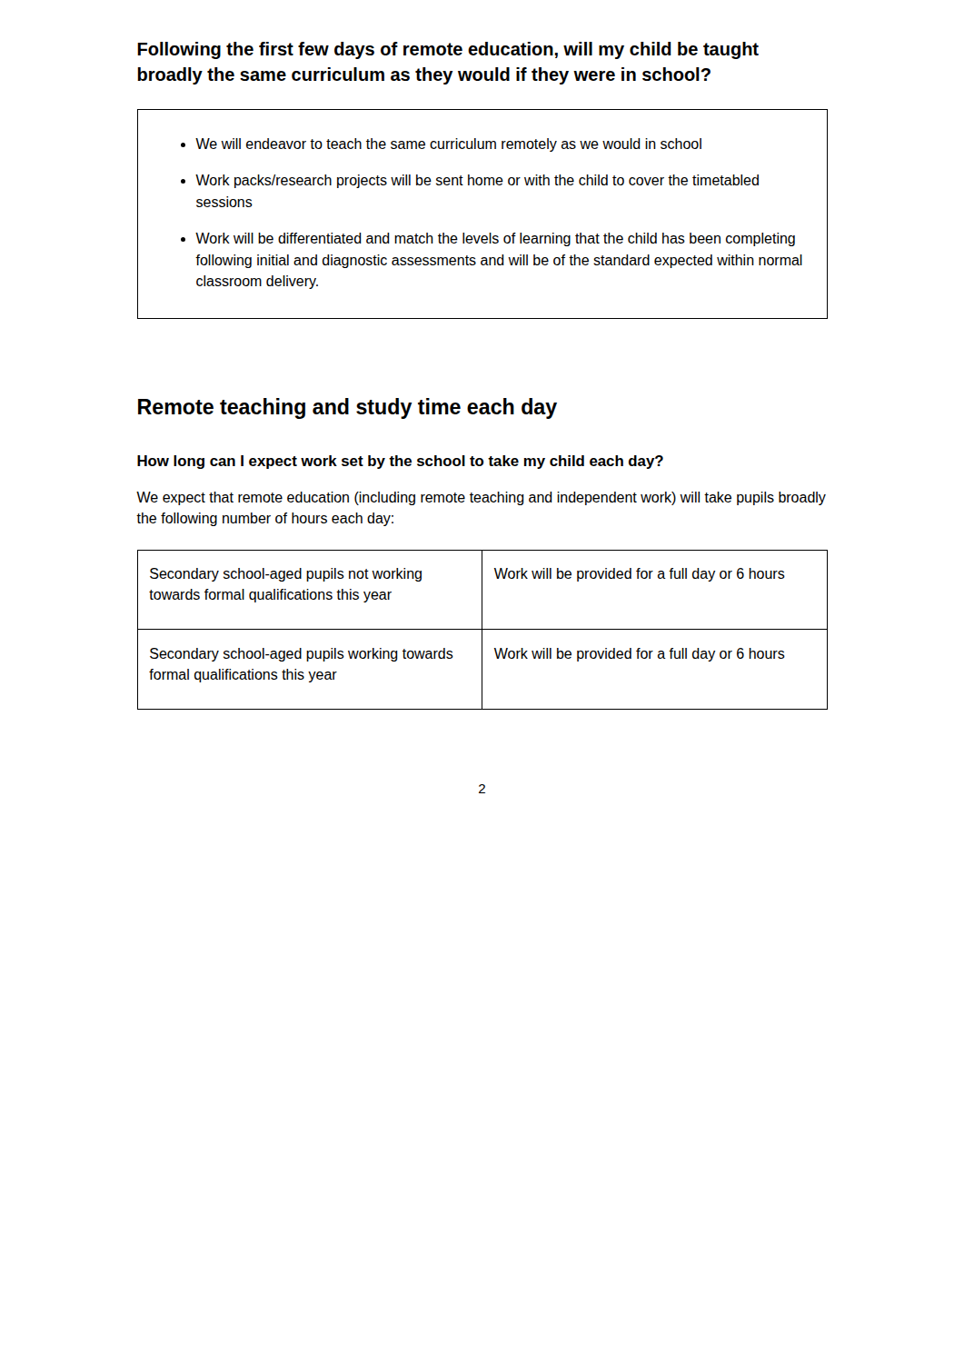Following the first few days of remote education, will my child be taught broadly the same curriculum as they would if they were in school?
We will endeavor to teach the same curriculum remotely as we would in school
Work packs/research projects will be sent home or with the child to cover the timetabled sessions
Work will be differentiated and match the levels of learning that the child has been completing following initial and diagnostic assessments and will be of the standard expected within normal classroom delivery.
Remote teaching and study time each day
How long can I expect work set by the school to take my child each day?
We expect that remote education (including remote teaching and independent work) will take pupils broadly the following number of hours each day:
| Secondary school-aged pupils not working towards formal qualifications this year | Work will be provided for a full day or 6 hours |
| Secondary school-aged pupils working towards formal qualifications this year | Work will be provided for a full day or 6 hours |
2